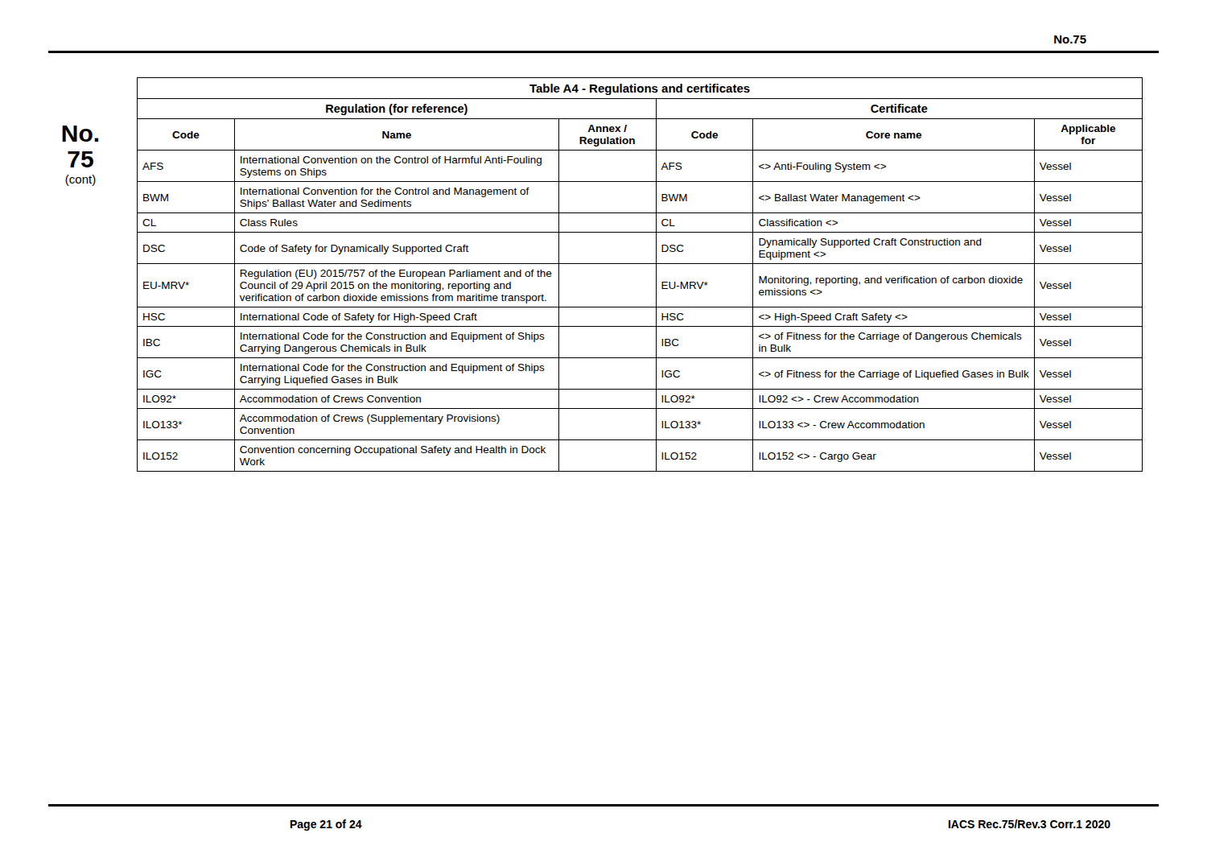No.75
No.
75 (cont)
| Table A4 - Regulations and certificates |
| --- |
| Regulation (for reference) | Certificate |
| Code | Name | Annex / Regulation | Code | Core name | Applicable for |
| AFS | International Convention on the Control of Harmful Anti-Fouling Systems on Ships | | AFS | <> Anti-Fouling System <> | Vessel |
| BWM | International Convention for the Control and Management of Ships' Ballast Water and Sediments | | BWM | <> Ballast Water Management <> | Vessel |
| CL | Class Rules | | CL | Classification <> | Vessel |
| DSC | Code of Safety for Dynamically Supported Craft | | DSC | Dynamically Supported Craft Construction and Equipment <> | Vessel |
| EU-MRV* | Regulation (EU) 2015/757 of the European Parliament and of the Council of 29 April 2015 on the monitoring, reporting and verification of carbon dioxide emissions from maritime transport. | | EU-MRV* | Monitoring, reporting, and verification of carbon dioxide emissions <> | Vessel |
| HSC | International Code of Safety for High-Speed Craft | | HSC | <> High-Speed Craft Safety <> | Vessel |
| IBC | International Code for the Construction and Equipment of Ships Carrying Dangerous Chemicals in Bulk | | IBC | <> of Fitness for the Carriage of Dangerous Chemicals in Bulk | Vessel |
| IGC | International Code for the Construction and Equipment of Ships Carrying Liquefied Gases in Bulk | | IGC | <> of Fitness for the Carriage of Liquefied Gases in Bulk | Vessel |
| ILO92* | Accommodation of Crews Convention | | ILO92* | ILO92 <> - Crew Accommodation | Vessel |
| ILO133* | Accommodation of Crews (Supplementary Provisions) Convention | | ILO133* | ILO133 <> - Crew Accommodation | Vessel |
| ILO152 | Convention concerning Occupational Safety and Health in Dock Work | | ILO152 | ILO152 <> - Cargo Gear | Vessel |
Page 21 of 24
IACS Rec.75/Rev.3 Corr.1 2020